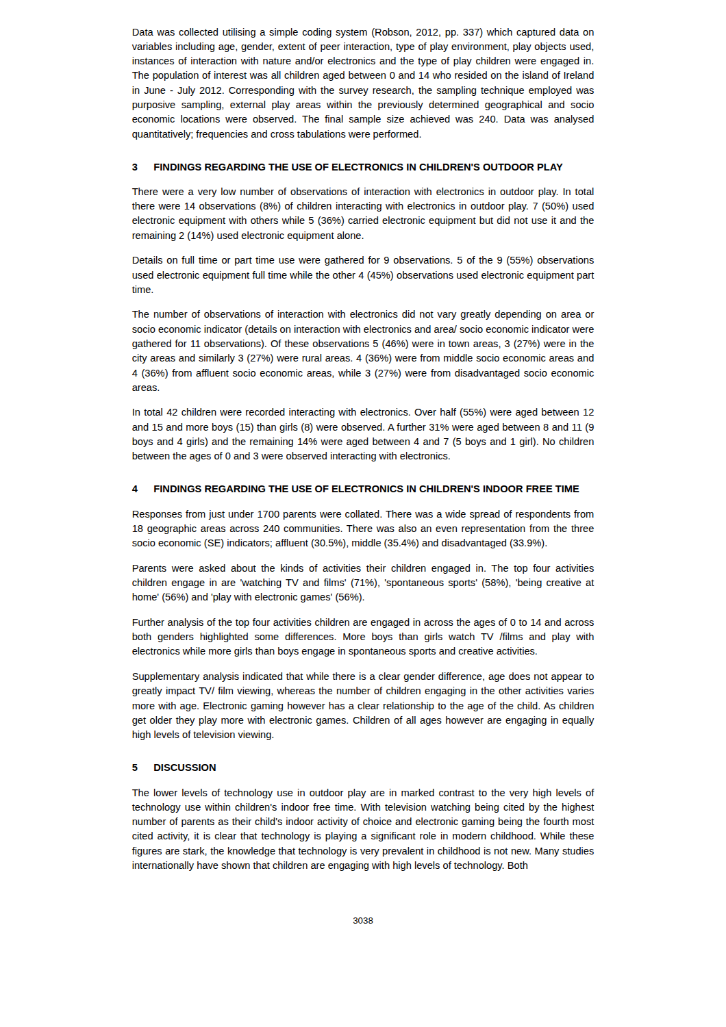Data was collected utilising a simple coding system (Robson, 2012, pp. 337) which captured data on variables including age, gender, extent of peer interaction, type of play environment, play objects used, instances of interaction with nature and/or electronics and the type of play children were engaged in. The population of interest was all children aged between 0 and 14 who resided on the island of Ireland in June - July 2012. Corresponding with the survey research, the sampling technique employed was purposive sampling, external play areas within the previously determined geographical and socio economic locations were observed. The final sample size achieved was 240. Data was analysed quantitatively; frequencies and cross tabulations were performed.
3 Findings regarding the use of electronics in children's outdoor play
There were a very low number of observations of interaction with electronics in outdoor play. In total there were 14 observations (8%) of children interacting with electronics in outdoor play. 7 (50%) used electronic equipment with others while 5 (36%) carried electronic equipment but did not use it and the remaining 2 (14%) used electronic equipment alone.
Details on full time or part time use were gathered for 9 observations. 5 of the 9 (55%) observations used electronic equipment full time while the other 4 (45%) observations used electronic equipment part time.
The number of observations of interaction with electronics did not vary greatly depending on area or socio economic indicator (details on interaction with electronics and area/ socio economic indicator were gathered for 11 observations). Of these observations 5 (46%) were in town areas, 3 (27%) were in the city areas and similarly 3 (27%) were rural areas. 4 (36%) were from middle socio economic areas and 4 (36%) from affluent socio economic areas, while 3 (27%) were from disadvantaged socio economic areas.
In total 42 children were recorded interacting with electronics. Over half (55%) were aged between 12 and 15 and more boys (15) than girls (8) were observed. A further 31% were aged between 8 and 11 (9 boys and 4 girls) and the remaining 14% were aged between 4 and 7 (5 boys and 1 girl). No children between the ages of 0 and 3 were observed interacting with electronics.
4 Findings regarding the use of electronics in children's indoor free time
Responses from just under 1700 parents were collated. There was a wide spread of respondents from 18 geographic areas across 240 communities. There was also an even representation from the three socio economic (SE) indicators; affluent (30.5%), middle (35.4%) and disadvantaged (33.9%).
Parents were asked about the kinds of activities their children engaged in. The top four activities children engage in are 'watching TV and films' (71%), 'spontaneous sports' (58%), 'being creative at home' (56%) and 'play with electronic games' (56%).
Further analysis of the top four activities children are engaged in across the ages of 0 to 14 and across both genders highlighted some differences. More boys than girls watch TV /films and play with electronics while more girls than boys engage in spontaneous sports and creative activities.
Supplementary analysis indicated that while there is a clear gender difference, age does not appear to greatly impact TV/ film viewing, whereas the number of children engaging in the other activities varies more with age. Electronic gaming however has a clear relationship to the age of the child. As children get older they play more with electronic games. Children of all ages however are engaging in equally high levels of television viewing.
5 Discussion
The lower levels of technology use in outdoor play are in marked contrast to the very high levels of technology use within children's indoor free time. With television watching being cited by the highest number of parents as their child's indoor activity of choice and electronic gaming being the fourth most cited activity, it is clear that technology is playing a significant role in modern childhood. While these figures are stark, the knowledge that technology is very prevalent in childhood is not new. Many studies internationally have shown that children are engaging with high levels of technology. Both
3038